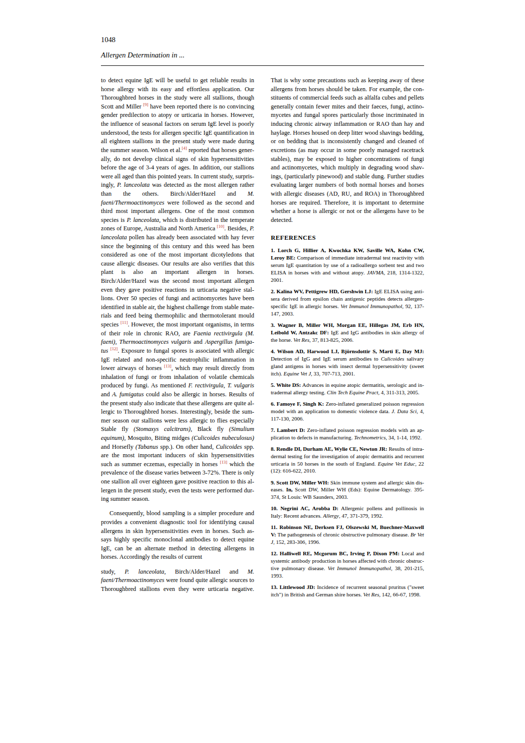1048
Allergen Determination in ...
to detect equine IgE will be useful to get reliable results in horse allergy with its easy and effortless application. Our Thoroughbred horses in the study were all stallions, though Scott and Miller [9] have been reported there is no convincing gender predilection to atopy or urticaria in horses. However, the influence of seasonal factors on serum IgE level is poorly understood, the tests for allergen specific IgE quantification in all eighteen stallions in the present study were made during the summer season. Wilson et al.[4] reported that horses generally, do not develop clinical signs of skin hypersensitivities before the age of 3-4 years of ages. In addition, our stallions were all aged than this pointed years. In current study, surprisingly, P. lanceolata was detected as the most allergen rather than the others. Birch/Alder/Hazel and M. faeni/Thermoactinomyces were followed as the second and third most important allergens. One of the most common species is P. lanceolata, which is distributed in the temperate zones of Europe, Australia and North America [10]. Besides, P. lanceolata pollen has already been associated with hay fever since the beginning of this century and this weed has been considered as one of the most important dicotyledons that cause allergic diseases. Our results are also verifies that this plant is also an important allergen in horses. Birch/Alder/Hazel was the second most important allergen even they gave positive reactions in urticaria negative stallions. Over 50 species of fungi and actinomycetes have been identified in stable air, the highest challenge from stable materials and feed being thermophilic and thermotolerant mould species [11]. However, the most important organisms, in terms of their role in chronic RAO, are Faenia rectivirgula (M. faeni), Thermoactinomyces vulgaris and Aspergillus fumigatus [12]. Exposure to fungal spores is associated with allergic IgE related and non-specific neutrophilic inflammation in lower airways of horses [13], which may result directly from inhalation of fungi or from inhalation of volatile chemicals produced by fungi. As mentioned F. rectivirgula, T. vulgaris and A. fumigatus could also be allergic in horses. Results of the present study also indicate that these allergens are quite allergic to Thoroughbred horses. Interestingly, beside the summer season our stallions were less allergic to flies especially Stable fly (Stomaxys calcitrans), Black fly (Simulium equinum), Mosquito, Biting midges (Culicoides nubeculosus) and Horsefly (Tabanus spp.). On other hand, Culicoides spp. are the most important inducers of skin hypersensitivities such as summer eczemas, especially in horses [13] which the prevalence of the disease varies between 3-72%. There is only one stallion all over eighteen gave positive reaction to this allergen in the present study, even the tests were performed during summer season.
Consequently, blood sampling is a simpler procedure and provides a convenient diagnostic tool for identifying causal allergens in skin hypersensitivities even in horses. Such assays highly specific monoclonal antibodies to detect equine IgE, can be an alternate method in detecting allergens in horses. Accordingly the results of current
study, P. lanceolata, Birch/Alder/Hazel and M. faeni/Thermoactinomyces were found quite allergic sources to Thoroughbred stallions even they were urticaria negative. That is why some precautions such as keeping away of these allergens from horses should be taken. For example, the constituents of commercial feeds such as alfalfa cubes and pellets generally contain fewer mites and their faeces, fungi, actinomycetes and fungal spores particularly those incriminated in inducing chronic airway inflammation or RAO than hay and haylage. Horses housed on deep litter wood shavings bedding, or on bedding that is inconsistently changed and cleaned of excretions (as may occur in some poorly managed racetrack stables), may be exposed to higher concentrations of fungi and actinomycetes, which multiply in degrading wood shavings, (particularly pinewood) and stable dung. Further studies evaluating larger numbers of both normal horses and horses with allergic diseases (AD, RU, and ROA) in Thoroughbred horses are required. Therefore, it is important to determine whether a horse is allergic or not or the allergens have to be detected.
REFERENCES
1. Lorch G, Hillier A, Kwochka KW, Saville WA, Kohn CW, Leroy BE: Comparison of immediate intradermal test reactivity with serum IgE quantitation by use of a radioallergo sorbent test and two ELISA in horses with and without atopy. JAVMA, 218, 1314-1322, 2001.
2. Kalina WV, Pettigrew HD, Gershwin LJ: IgE ELISA using antisera derived from epsilon chain antigenic peptides detects allergen-specific IgE in allergic horses. Vet Immunol Immunopathol, 92, 137-147, 2003.
3. Wagner B, Miller WH, Morgan EE, Hillegas JM, Erb HN, Leibold W, Antzakc DF: IgE and IgG antibodies in skin allergy of the horse. Vet Res, 37, 813-825, 2006.
4. Wilson AD, Harwood LJ, Björnsdottir S, Marti E, Day MJ: Detection of IgG and IgE serum antibodies to Culicoides salivary gland antigens in horses with insect dermal hypersensitivity (sweet itch). Equine Vet J, 33, 707-713, 2001.
5. White DS: Advances in equine atopic dermatitis, serologic and intradermal allergy testing. Clin Tech Equine Pract, 4, 311-313, 2005.
6. Famoye F, Singh K: Zero-inflated generalized poisson regression model with an application to domestic violence data. J. Data Sci, 4, 117-130, 2006.
7. Lambert D: Zero-inflated poisson regression models with an application to defects in manufacturing. Technometrics, 34, 1-14, 1992.
8. Rendle DI, Durham AE, Wylie CE, Newton JR: Results of intradermal testing for the investigation of atopic dermatitis and recurrent urticaria in 50 horses in the south of England. Equine Vet Educ, 22 (12): 616-622, 2010.
9. Scott DW, Miller WH: Skin immune system and allergic skin diseases. In, Scott DW, Miller WH (Eds): Equine Dermatology. 395-374, St Louis: WB Saunders, 2003.
10. Negrini AC, Arobba D: Allergenic pollens and pollinosis in Italy: Recent advances. Allergy, 47, 371-379, 1992.
11. Robinson NE, Derksen FJ, Olszewski M, Buechner-Maxwell V: The pathogenesis of chronic obstructive pulmonary disease. Br Vet J, 152, 283-306, 1996.
12. Halliwell RE, Mcgorum BC, Irving P, Dixon PM: Local and systemic antibody production in horses affected with chronic obstructive pulmonary disease. Vet Immunol Immunopathol, 38, 201-215, 1993.
13. Littlewood JD: Incidence of recurrent seasonal pruritus ("sweet itch") in British and German shire horses. Vet Res, 142, 66-67, 1998.